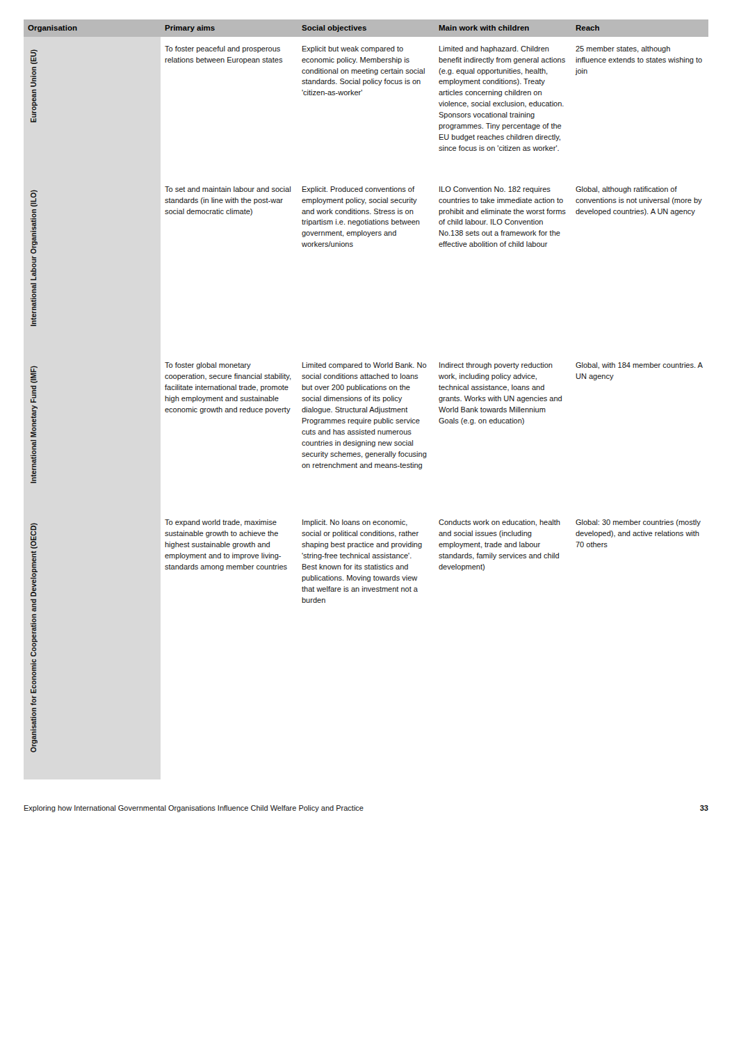| Organisation | Primary aims | Social objectives | Main work with children | Reach |
| --- | --- | --- | --- | --- |
| European Union (EU) | To foster peaceful and prosperous relations between European states | Explicit but weak compared to economic policy. Membership is conditional on meeting certain social standards. Social policy focus is on 'citizen-as-worker' | Limited and haphazard. Children benefit indirectly from general actions (e.g. equal opportunities, health, employment conditions). Treaty articles concerning children on violence, social exclusion, education. Sponsors vocational training programmes. Tiny percentage of the EU budget reaches children directly, since focus is on 'citizen as worker'. | 25 member states, although influence extends to states wishing to join |
| International Labour Organisation (ILO) | To set and maintain labour and social standards (in line with the post-war social democratic climate) | Explicit. Produced conventions of employment policy, social security and work conditions. Stress is on tripartism i.e. negotiations between government, employers and workers/unions | ILO Convention No. 182 requires countries to take immediate action to prohibit and eliminate the worst forms of child labour. ILO Convention No.138 sets out a framework for the effective abolition of child labour | Global, although ratification of conventions is not universal (more by developed countries). A UN agency |
| International Monetary Fund (IMF) | To foster global monetary cooperation, secure financial stability, facilitate international trade, promote high employment and sustainable economic growth and reduce poverty | Limited compared to World Bank. No social conditions attached to loans but over 200 publications on the social dimensions of its policy dialogue. Structural Adjustment Programmes require public service cuts and has assisted numerous countries in designing new social security schemes, generally focusing on retrenchment and means-testing | Indirect through poverty reduction work, including policy advice, technical assistance, loans and grants. Works with UN agencies and World Bank towards Millennium Goals (e.g. on education) | Global, with 184 member countries. A UN agency |
| Organisation for Economic Cooperation and Development (OECD) | To expand world trade, maximise sustainable growth to achieve the highest sustainable growth and employment and to improve living-standards among member countries | Implicit. No loans on economic, social or political conditions, rather shaping best practice and providing 'string-free technical assistance'. Best known for its statistics and publications. Moving towards view that welfare is an investment not a burden | Conducts work on education, health and social issues (including employment, trade and labour standards, family services and child development) | Global: 30 member countries (mostly developed), and active relations with 70 others |
Exploring how International Governmental Organisations Influence Child Welfare Policy and Practice 33